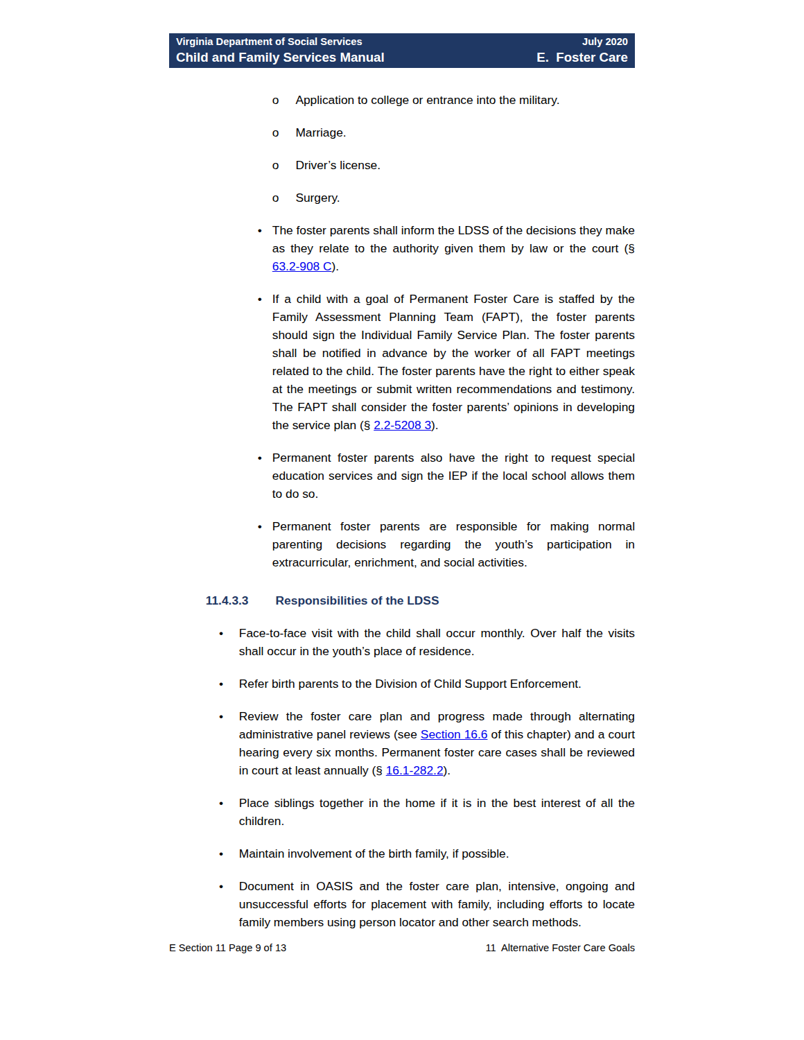| Virginia Department of Social Services | July 2020 |
| Child and Family Services Manual | E. Foster Care |
Application to college or entrance into the military.
Marriage.
Driver’s license.
Surgery.
The foster parents shall inform the LDSS of the decisions they make as they relate to the authority given them by law or the court (§ 63.2-908 C).
If a child with a goal of Permanent Foster Care is staffed by the Family Assessment Planning Team (FAPT), the foster parents should sign the Individual Family Service Plan. The foster parents shall be notified in advance by the worker of all FAPT meetings related to the child. The foster parents have the right to either speak at the meetings or submit written recommendations and testimony. The FAPT shall consider the foster parents’ opinions in developing the service plan (§ 2.2-5208 3).
Permanent foster parents also have the right to request special education services and sign the IEP if the local school allows them to do so.
Permanent foster parents are responsible for making normal parenting decisions regarding the youth’s participation in extracurricular, enrichment, and social activities.
11.4.3.3 Responsibilities of the LDSS
Face-to-face visit with the child shall occur monthly. Over half the visits shall occur in the youth’s place of residence.
Refer birth parents to the Division of Child Support Enforcement.
Review the foster care plan and progress made through alternating administrative panel reviews (see Section 16.6 of this chapter) and a court hearing every six months. Permanent foster care cases shall be reviewed in court at least annually (§ 16.1-282.2).
Place siblings together in the home if it is in the best interest of all the children.
Maintain involvement of the birth family, if possible.
Document in OASIS and the foster care plan, intensive, ongoing and unsuccessful efforts for placement with family, including efforts to locate family members using person locator and other search methods.
| E Section 11 Page 9 of 13 | 11 Alternative Foster Care Goals |